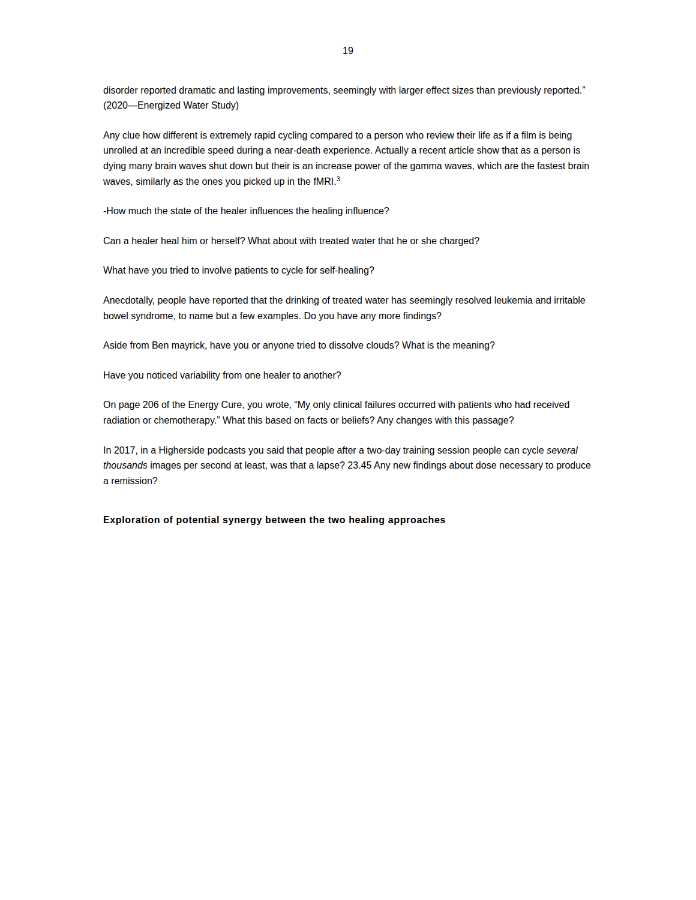19
disorder reported dramatic and lasting improvements, seemingly with larger effect sizes than previously reported.” (2020—Energized Water Study)
Any clue how different is extremely rapid cycling compared to a person who review their life as if a film is being unrolled at an incredible speed during a near-death experience. Actually a recent article show that as a person is dying many brain waves shut down but their is an increase power of the gamma waves, which are the fastest brain waves, similarly as the ones you picked up in the fMRI.3
-How much the state of the healer influences the healing influence?
Can a healer heal him or herself? What about with treated water that he or she charged?
What have you tried to involve patients to cycle for self-healing?
Anecdotally, people have reported that the drinking of treated water has seemingly resolved leukemia and irritable bowel syndrome, to name but a few examples. Do you have any more findings?
Aside from Ben mayrick, have you or anyone tried to dissolve clouds? What is the meaning?
Have you noticed variability from one healer to another?
On page 206 of the Energy Cure, you wrote, “My only clinical failures occurred with patients who had received radiation or chemotherapy.” What this based on facts or beliefs? Any changes with this passage?
In 2017, in a Higherside podcasts you said that people after a two-day training session people can cycle several thousands images per second at least, was that a lapse? 23.45 Any new findings about dose necessary to produce a remission?
Exploration of potential synergy between the two healing approaches